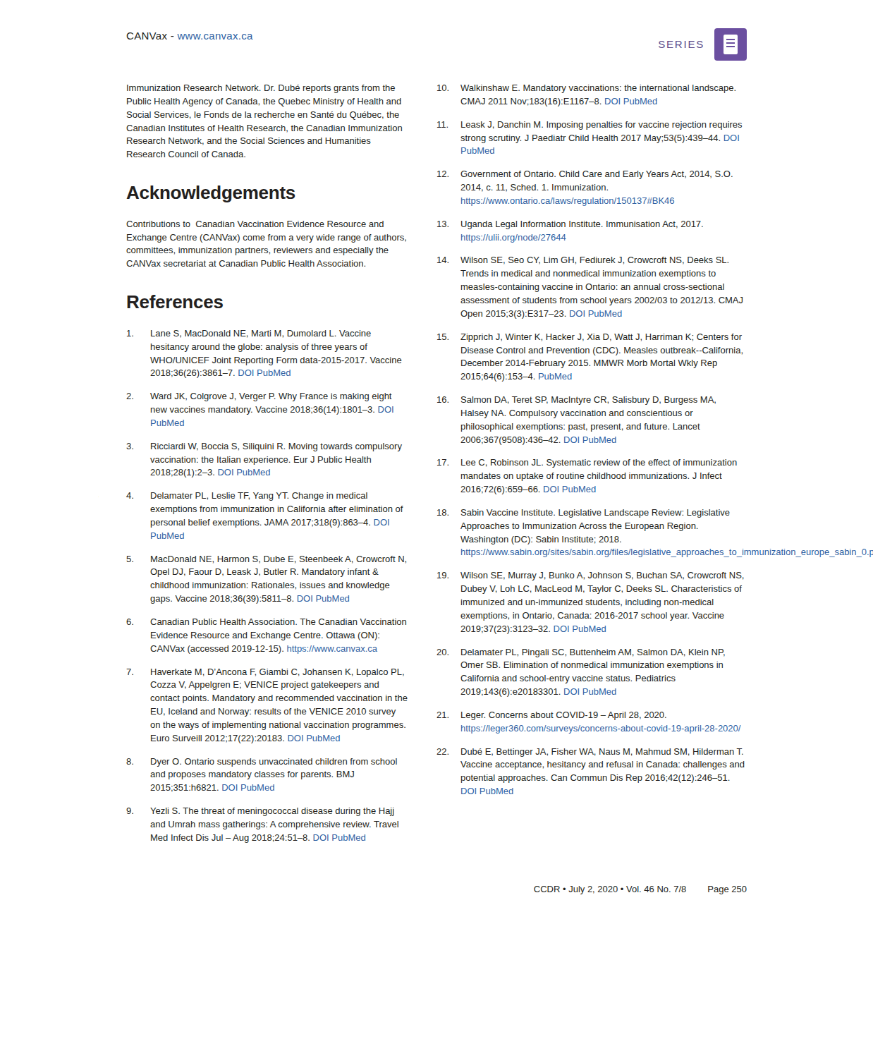CANVax - www.canvax.ca
SERIES
Immunization Research Network. Dr. Dubé reports grants from the Public Health Agency of Canada, the Quebec Ministry of Health and Social Services, le Fonds de la recherche en Santé du Québec, the Canadian Institutes of Health Research, the Canadian Immunization Research Network, and the Social Sciences and Humanities Research Council of Canada.
Acknowledgements
Contributions to Canadian Vaccination Evidence Resource and Exchange Centre (CANVax) come from a very wide range of authors, committees, immunization partners, reviewers and especially the CANVax secretariat at Canadian Public Health Association.
References
Lane S, MacDonald NE, Marti M, Dumolard L. Vaccine hesitancy around the globe: analysis of three years of WHO/UNICEF Joint Reporting Form data-2015-2017. Vaccine 2018;36(26):3861–7. DOI PubMed
Ward JK, Colgrove J, Verger P. Why France is making eight new vaccines mandatory. Vaccine 2018;36(14):1801–3. DOI PubMed
Ricciardi W, Boccia S, Siliquini R. Moving towards compulsory vaccination: the Italian experience. Eur J Public Health 2018;28(1):2–3. DOI PubMed
Delamater PL, Leslie TF, Yang YT. Change in medical exemptions from immunization in California after elimination of personal belief exemptions. JAMA 2017;318(9):863–4. DOI PubMed
MacDonald NE, Harmon S, Dube E, Steenbeek A, Crowcroft N, Opel DJ, Faour D, Leask J, Butler R. Mandatory infant & childhood immunization: Rationales, issues and knowledge gaps. Vaccine 2018;36(39):5811–8. DOI PubMed
Canadian Public Health Association. The Canadian Vaccination Evidence Resource and Exchange Centre. Ottawa (ON): CANVax (accessed 2019-12-15). https://www.canvax.ca
Haverkate M, D’Ancona F, Giambi C, Johansen K, Lopalco PL, Cozza V, Appelgren E; VENICE project gatekeepers and contact points. Mandatory and recommended vaccination in the EU, Iceland and Norway: results of the VENICE 2010 survey on the ways of implementing national vaccination programmes. Euro Surveill 2012;17(22):20183. DOI PubMed
Dyer O. Ontario suspends unvaccinated children from school and proposes mandatory classes for parents. BMJ 2015;351:h6821. DOI PubMed
Yezli S. The threat of meningococcal disease during the Hajj and Umrah mass gatherings: A comprehensive review. Travel Med Infect Dis Jul – Aug 2018;24:51–8. DOI PubMed
Walkinshaw E. Mandatory vaccinations: the international landscape. CMAJ 2011 Nov;183(16):E1167–8. DOI PubMed
Leask J, Danchin M. Imposing penalties for vaccine rejection requires strong scrutiny. J Paediatr Child Health 2017 May;53(5):439–44. DOI PubMed
Government of Ontario. Child Care and Early Years Act, 2014, S.O. 2014, c. 11, Sched. 1. Immunization. https://www.ontario.ca/laws/regulation/150137#BK46
Uganda Legal Information Institute. Immunisation Act, 2017. https://ulii.org/node/27644
Wilson SE, Seo CY, Lim GH, Fediurek J, Crowcroft NS, Deeks SL. Trends in medical and nonmedical immunization exemptions to measles-containing vaccine in Ontario: an annual cross-sectional assessment of students from school years 2002/03 to 2012/13. CMAJ Open 2015;3(3):E317–23. DOI PubMed
Zipprich J, Winter K, Hacker J, Xia D, Watt J, Harriman K; Centers for Disease Control and Prevention (CDC). Measles outbreak--California, December 2014-February 2015. MMWR Morb Mortal Wkly Rep 2015;64(6):153–4. PubMed
Salmon DA, Teret SP, MacIntyre CR, Salisbury D, Burgess MA, Halsey NA. Compulsory vaccination and conscientious or philosophical exemptions: past, present, and future. Lancet 2006;367(9508):436–42. DOI PubMed
Lee C, Robinson JL. Systematic review of the effect of immunization mandates on uptake of routine childhood immunizations. J Infect 2016;72(6):659–66. DOI PubMed
Sabin Vaccine Institute. Legislative Landscape Review: Legislative Approaches to Immunization Across the European Region. Washington (DC): Sabin Institute; 2018. https://www.sabin.org/sites/sabin.org/files/legislative_approaches_to_immunization_europe_sabin_0.pdf
Wilson SE, Murray J, Bunko A, Johnson S, Buchan SA, Crowcroft NS, Dubey V, Loh LC, MacLeod M, Taylor C, Deeks SL. Characteristics of immunized and un-immunized students, including non-medical exemptions, in Ontario, Canada: 2016-2017 school year. Vaccine 2019;37(23):3123–32. DOI PubMed
Delamater PL, Pingali SC, Buttenheim AM, Salmon DA, Klein NP, Omer SB. Elimination of nonmedical immunization exemptions in California and school-entry vaccine status. Pediatrics 2019;143(6):e20183301. DOI PubMed
Leger. Concerns about COVID-19 – April 28, 2020. https://leger360.com/surveys/concerns-about-covid-19-april-28-2020/
Dubé E, Bettinger JA, Fisher WA, Naus M, Mahmud SM, Hilderman T. Vaccine acceptance, hesitancy and refusal in Canada: challenges and potential approaches. Can Commun Dis Rep 2016;42(12):246–51. DOI PubMed
CCDR • July 2, 2020 • Vol. 46 No. 7/8Page 250